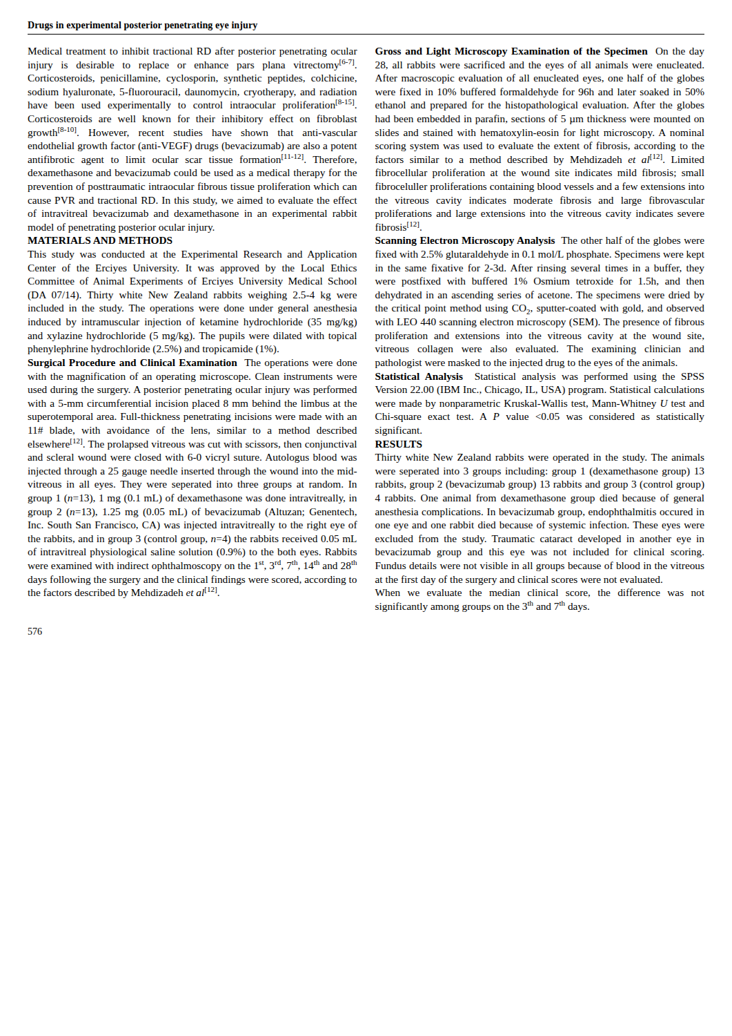Drugs in experimental posterior penetrating eye injury
Medical treatment to inhibit tractional RD after posterior penetrating ocular injury is desirable to replace or enhance pars plana vitrectomy[6-7]. Corticosteroids, penicillamine, cyclosporin, synthetic peptides, colchicine, sodium hyaluronate, 5-fluorouracil, daunomycin, cryotherapy, and radiation have been used experimentally to control intraocular proliferation[8-15]. Corticosteroids are well known for their inhibitory effect on fibroblast growth[8-10]. However, recent studies have shown that anti-vascular endothelial growth factor (anti-VEGF) drugs (bevacizumab) are also a potent antifibrotic agent to limit ocular scar tissue formation[11-12]. Therefore, dexamethasone and bevacizumab could be used as a medical therapy for the prevention of posttraumatic intraocular fibrous tissue proliferation which can cause PVR and tractional RD. In this study, we aimed to evaluate the effect of intravitreal bevacizumab and dexamethasone in an experimental rabbit model of penetrating posterior ocular injury.
MATERIALS AND METHODS
This study was conducted at the Experimental Research and Application Center of the Erciyes University. It was approved by the Local Ethics Committee of Animal Experiments of Erciyes University Medical School (DA 07/14). Thirty white New Zealand rabbits weighing 2.5-4 kg were included in the study. The operations were done under general anesthesia induced by intramuscular injection of ketamine hydrochloride (35 mg/kg) and xylazine hydrochloride (5 mg/kg). The pupils were dilated with topical phenylephrine hydrochloride (2.5%) and tropicamide (1%).
Surgical Procedure and Clinical Examination The operations were done with the magnification of an operating microscope. Clean instruments were used during the surgery. A posterior penetrating ocular injury was performed with a 5-mm circumferential incision placed 8 mm behind the limbus at the superotemporal area. Full-thickness penetrating incisions were made with an 11# blade, with avoidance of the lens, similar to a method described elsewhere[12]. The prolapsed vitreous was cut with scissors, then conjunctival and scleral wound were closed with 6-0 vicryl suture. Autologus blood was injected through a 25 gauge needle inserted through the wound into the mid-vitreous in all eyes. They were seperated into three groups at random. In group 1 (n=13), 1 mg (0.1 mL) of dexamethasone was done intravitreally, in group 2 (n=13), 1.25 mg (0.05 mL) of bevacizumab (Altuzan; Genentech, Inc. South San Francisco, CA) was injected intravitreally to the right eye of the rabbits, and in group 3 (control group, n=4) the rabbits received 0.05 mL of intravitreal physiological saline solution (0.9%) to the both eyes. Rabbits were examined with indirect ophthalmoscopy on the 1st, 3rd, 7th, 14th and 28th days following the surgery and the clinical findings were scored, according to the factors described by Mehdizadeh et al[12].
Gross and Light Microscopy Examination of the Specimen On the day 28, all rabbits were sacrificed and the eyes of all animals were enucleated. After macroscopic evaluation of all enucleated eyes, one half of the globes were fixed in 10% buffered formaldehyde for 96h and later soaked in 50% ethanol and prepared for the histopathological evaluation. After the globes had been embedded in parafin, sections of 5 µm thickness were mounted on slides and stained with hematoxylin-eosin for light microscopy. A nominal scoring system was used to evaluate the extent of fibrosis, according to the factors similar to a method described by Mehdizadeh et al[12]. Limited fibrocellular proliferation at the wound site indicates mild fibrosis; small fibroceluller proliferations containing blood vessels and a few extensions into the vitreous cavity indicates moderate fibrosis and large fibrovascular proliferations and large extensions into the vitreous cavity indicates severe fibrosis[12].
Scanning Electron Microscopy Analysis The other half of the globes were fixed with 2.5% glutaraldehyde in 0.1 mol/L phosphate. Specimens were kept in the same fixative for 2-3d. After rinsing several times in a buffer, they were postfixed with buffered 1% Osmium tetroxide for 1.5h, and then dehydrated in an ascending series of acetone. The specimens were dried by the critical point method using CO2, sputter-coated with gold, and observed with LEO 440 scanning electron microscopy (SEM). The presence of fibrous proliferation and extensions into the vitreous cavity at the wound site, vitreous collagen were also evaluated. The examining clinician and pathologist were masked to the injected drug to the eyes of the animals.
Statistical Analysis Statistical analysis was performed using the SPSS Version 22.00 (IBM Inc., Chicago, IL, USA) program. Statistical calculations were made by nonparametric Kruskal-Wallis test, Mann-Whitney U test and Chi-square exact test. A P value <0.05 was considered as statistically significant.
RESULTS
Thirty white New Zealand rabbits were operated in the study. The animals were seperated into 3 groups including: group 1 (dexamethasone group) 13 rabbits, group 2 (bevacizumab group) 13 rabbits and group 3 (control group) 4 rabbits. One animal from dexamethasone group died because of general anesthesia complications. In bevacizumab group, endophthalmitis occured in one eye and one rabbit died because of systemic infection. These eyes were excluded from the study. Traumatic cataract developed in another eye in bevacizumab group and this eye was not included for clinical scoring. Fundus details were not visible in all groups because of blood in the vitreous at the first day of the surgery and clinical scores were not evaluated.
When we evaluate the median clinical score, the difference was not significantly among groups on the 3th and 7th days.
576